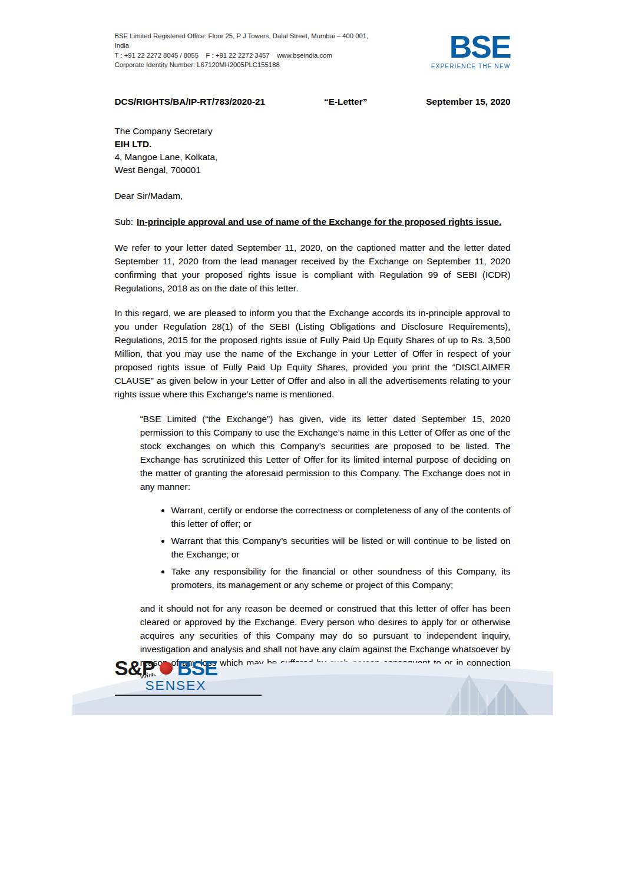BSE Limited Registered Office: Floor 25, P J Towers, Dalal Street, Mumbai – 400 001, India
T : +91 22 2272 8045 / 8055 F : +91 22 2272 3457 www.bseindia.com
Corporate Identity Number: L67120MH2005PLC155188
BSE
EXPERIENCE THE NEW
DCS/RIGHTS/BA/IP-RT/783/2020-21
“E-Letter”
September 15, 2020
The Company Secretary
EIH LTD.
4, Mangoe Lane, Kolkata,
West Bengal, 700001
Dear Sir/Madam,
Sub:
In-principle approval and use of name of the Exchange for the proposed rights issue.
We refer to your letter dated September 11, 2020, on the captioned matter and the letter dated September 11, 2020 from the lead manager received by the Exchange on September 11, 2020 confirming that your proposed rights issue is compliant with Regulation 99 of SEBI (ICDR) Regulations, 2018 as on the date of this letter.
In this regard, we are pleased to inform you that the Exchange accords its in-principle approval to you under Regulation 28(1) of the SEBI (Listing Obligations and Disclosure Requirements), Regulations, 2015 for the proposed rights issue of Fully Paid Up Equity Shares of up to Rs. 3,500 Million, that you may use the name of the Exchange in your Letter of Offer in respect of your proposed rights issue of Fully Paid Up Equity Shares, provided you print the “DISCLAIMER CLAUSE” as given below in your Letter of Offer and also in all the advertisements relating to your rights issue where this Exchange’s name is mentioned.
“BSE Limited (“the Exchange”) has given, vide its letter dated September 15, 2020 permission to this Company to use the Exchange’s name in this Letter of Offer as one of the stock exchanges on which this Company’s securities are proposed to be listed. The Exchange has scrutinized this Letter of Offer for its limited internal purpose of deciding on the matter of granting the aforesaid permission to this Company. The Exchange does not in any manner:
Warrant, certify or endorse the correctness or completeness of any of the contents of this letter of offer; or
Warrant that this Company’s securities will be listed or will continue to be listed on the Exchange; or
Take any responsibility for the financial or other soundness of this Company, its promoters, its management or any scheme or project of this Company;
and it should not for any reason be deemed or construed that this letter of offer has been cleared or approved by the Exchange. Every person who desires to apply for or otherwise acquires any securities of this Company may do so pursuant to independent inquiry, investigation and analysis and shall not have any claim against the Exchange whatsoever by reason of any loss which may be suffered by such person consequent to or in connection with such subscription/acquisition whether by reason of anything stated or omitted to be stated herein or for any other reason whatsoever.”
S&P BSE
SENSEX